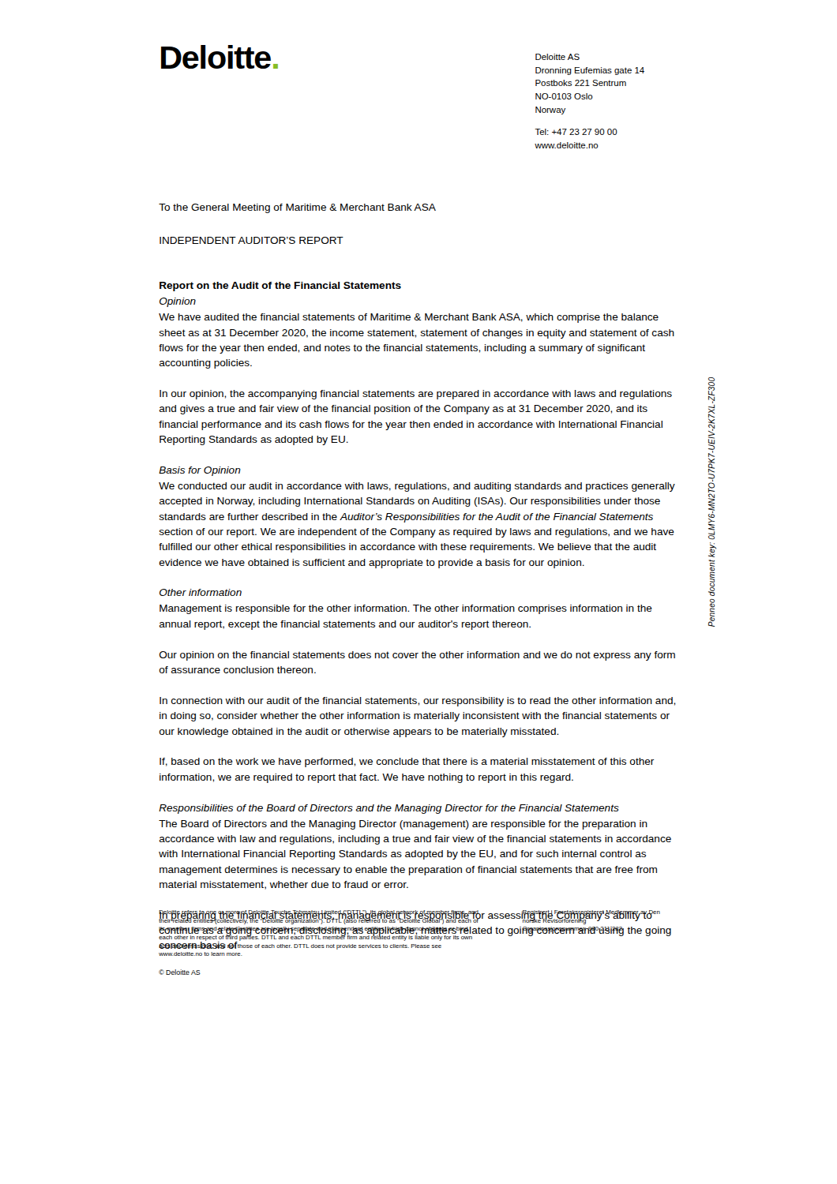Penneo document key: 0LMY6-MN2TO-U7PK7-UEIV-2K7XL-ZF300
Deloitte.
Deloitte AS
Dronning Eufemias gate 14
Postboks 221 Sentrum
NO-0103 Oslo
Norway Tel: +47 23 27 90 00
www.deloitte.no
To the General Meeting of Maritime & Merchant Bank ASA
INDEPENDENT AUDITOR’S REPORT
Report on the Audit of the Financial Statements
Opinion
We have audited the financial statements of Maritime & Merchant Bank ASA, which comprise the balance sheet as at 31 December 2020, the income statement, statement of changes in equity and statement of cash flows for the year then ended, and notes to the financial statements, including a summary of significant accounting policies.
In our opinion, the accompanying financial statements are prepared in accordance with laws and regulations and gives a true and fair view of the financial position of the Company as at 31 December 2020, and its financial performance and its cash flows for the year then ended in accordance with International Financial Reporting Standards as adopted by EU.
Basis for Opinion
We conducted our audit in accordance with laws, regulations, and auditing standards and practices generally accepted in Norway, including International Standards on Auditing (ISAs). Our responsibilities under those standards are further described in the Auditor’s Responsibilities for the Audit of the Financial Statements section of our report. We are independent of the Company as required by laws and regulations, and we have fulfilled our other ethical responsibilities in accordance with these requirements. We believe that the audit evidence we have obtained is sufficient and appropriate to provide a basis for our opinion.
Other information
Management is responsible for the other information. The other information comprises information in the annual report, except the financial statements and our auditor's report thereon.
Our opinion on the financial statements does not cover the other information and we do not express any form of assurance conclusion thereon.
In connection with our audit of the financial statements, our responsibility is to read the other information and, in doing so, consider whether the other information is materially inconsistent with the financial statements or our knowledge obtained in the audit or otherwise appears to be materially misstated.
If, based on the work we have performed, we conclude that there is a material misstatement of this other information, we are required to report that fact. We have nothing to report in this regard.
Responsibilities of the Board of Directors and the Managing Director for the Financial Statements
The Board of Directors and the Managing Director (management) are responsible for the preparation in accordance with law and regulations, including a true and fair view of the financial statements in accordance with International Financial Reporting Standards as adopted by the EU, and for such internal control as management determines is necessary to enable the preparation of financial statements that are free from material misstatement, whether due to fraud or error.
In preparing the financial statements, management is responsible for assessing the Company’s ability to continue as a going concern, disclosing, as applicable, matters related to going concern and using the going concern basis of
Deloitte refers to one or more of Deloitte Touche Tohmatsu Limited (“DTTL”), its global network of member firms, and their related entities (collectively, the “Deloitte organization”). DTTL (also referred to as “Deloitte Global”) and each of its member firms and related entities are legally separate and independent entities, which cannot obligate or bind each other in respect of third parties. DTTL and each DTTL member firm and related entity is liable only for its own acts and omissions, and not those of each other. DTTL does not provide services to clients. Please see www.deloitte.no to learn more.
Registrert i Foretaksregisteret Medlemmer av Den norske Revisorforening
Organisasjonsnummer: 980 211 282
© Deloitte AS